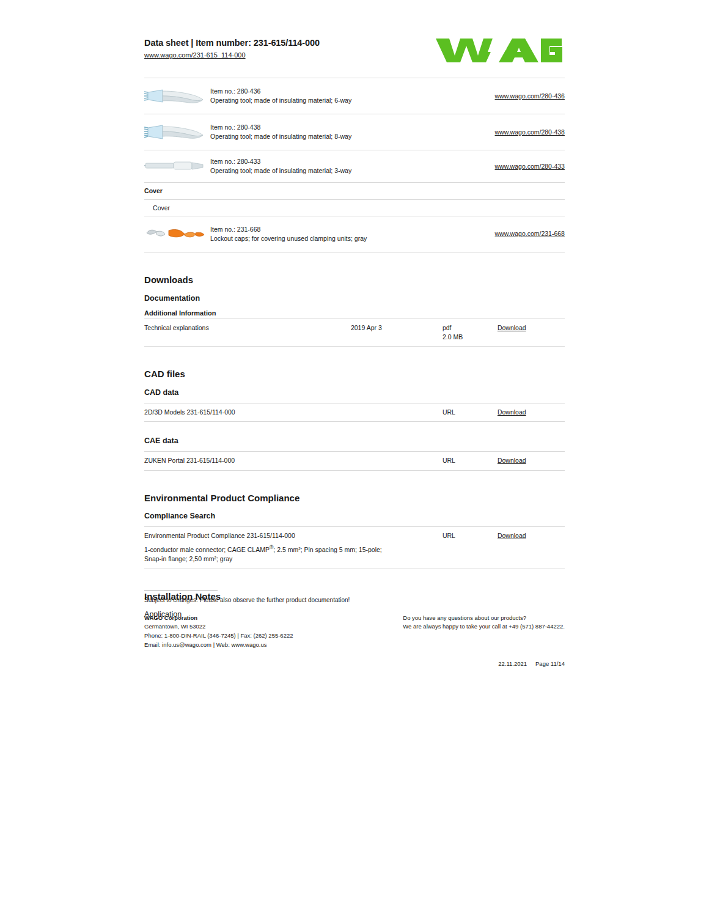Data sheet | Item number: 231-615/114-000
www.wago.com/231-615_114-000
| | Item no.: 280-436 Operating tool; made of insulating material; 6-way | www.wago.com/280-436 |
| | Item no.: 280-438 Operating tool; made of insulating material; 8-way | www.wago.com/280-438 |
| | Item no.: 280-433 Operating tool; made of insulating material; 3-way | www.wago.com/280-433 |
| Cover |
| Cover |
| | Item no.: 231-668 Lockout caps; for covering unused clamping units; gray | www.wago.com/231-668 |
Downloads
Documentation
Additional Information
| Technical explanations | 2019 Apr 3 | pdf 2.0 MB | Download |
CAD files
CAD data
| 2D/3D Models 231-615/114-000 | URL | Download |
CAE data
| ZUKEN Portal 231-615/114-000 | URL | Download |
Environmental Product Compliance
Compliance Search
| Environmental Product Compliance 231-615/114-000 1-conductor male connector; CAGE CLAMP ® ; 2.5 mm²; Pin spacing 5 mm; 15-pole; Snap-in flange; 2,50 mm²; gray | URL | Download |
Installation Notes
Application
Subject to changes. Please also observe the further product documentation!
WAGO Corporation
Germantown, WI 53022
Phone: 1-800-DIN-RAIL (346-7245) | Fax: (262) 255-6222
Email: info.us@wago.com | Web: www.wago.us
Do you have any questions about our products?
We are always happy to take your call at +49 (571) 887-44222.
22.11.2021 Page 11/14